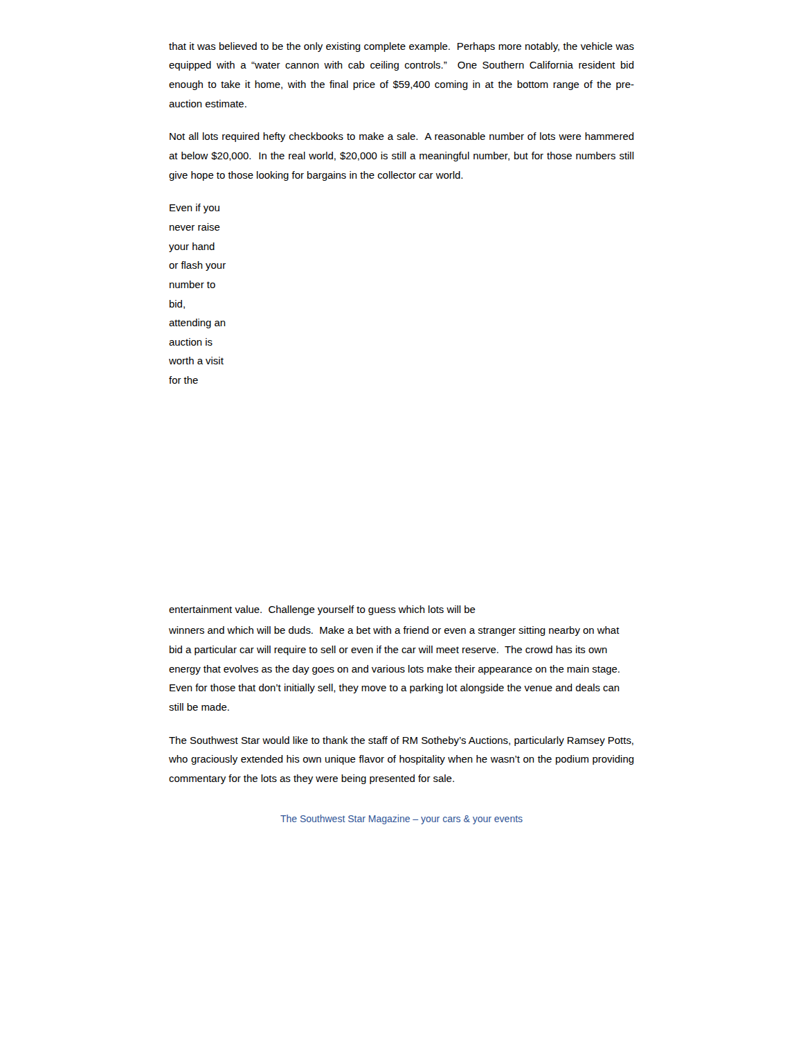that it was believed to be the only existing complete example. Perhaps more notably, the vehicle was equipped with a “water cannon with cab ceiling controls.” One Southern California resident bid enough to take it home, with the final price of $59,400 coming in at the bottom range of the pre-auction estimate.
Not all lots required hefty checkbooks to make a sale. A reasonable number of lots were hammered at below $20,000. In the real world, $20,000 is still a meaningful number, but for those numbers still give hope to those looking for bargains in the collector car world.
Even if you never raise your hand or flash your number to bid, attending an auction is worth a visit for the entertainment value. Challenge yourself to guess which lots will be
winners and which will be duds. Make a bet with a friend or even a stranger sitting nearby on what bid a particular car will require to sell or even if the car will meet reserve. The crowd has its own energy that evolves as the day goes on and various lots make their appearance on the main stage. Even for those that don’t initially sell, they move to a parking lot alongside the venue and deals can still be made.
The Southwest Star would like to thank the staff of RM Sotheby’s Auctions, particularly Ramsey Potts, who graciously extended his own unique flavor of hospitality when he wasn’t on the podium providing commentary for the lots as they were being presented for sale.
The Southwest Star Magazine – your cars & your events